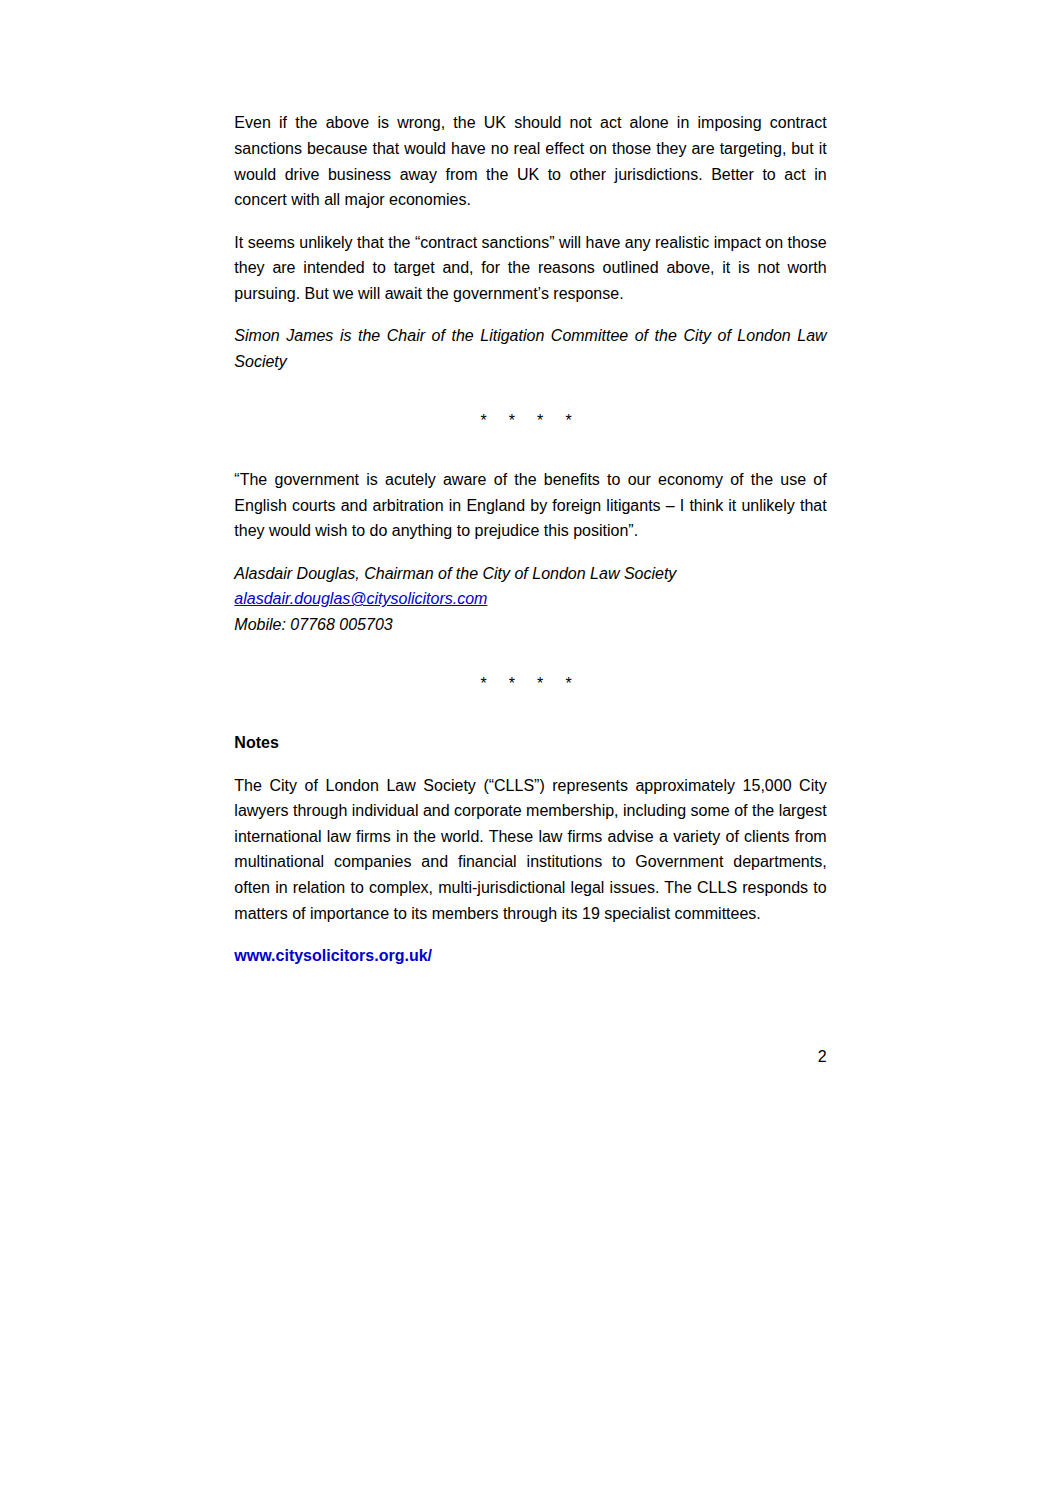Even if the above is wrong, the UK should not act alone in imposing contract sanctions because that would have no real effect on those they are targeting, but it would drive business away from the UK to other jurisdictions. Better to act in concert with all major economies.
It seems unlikely that the “contract sanctions” will have any realistic impact on those they are intended to target and, for the reasons outlined above, it is not worth pursuing. But we will await the government’s response.
Simon James is the Chair of the Litigation Committee of the City of London Law Society
* * * *
“The government is acutely aware of the benefits to our economy of the use of English courts and arbitration in England by foreign litigants – I think it unlikely that they would wish to do anything to prejudice this position”.
Alasdair Douglas, Chairman of the City of London Law Society
alasdair.douglas@citysolicitors.com
Mobile: 07768 005703
* * * *
Notes
The City of London Law Society (“CLLS”) represents approximately 15,000 City lawyers through individual and corporate membership, including some of the largest international law firms in the world. These law firms advise a variety of clients from multinational companies and financial institutions to Government departments, often in relation to complex, multi-jurisdictional legal issues. The CLLS responds to matters of importance to its members through its 19 specialist committees.
www.citysolicitors.org.uk/
2